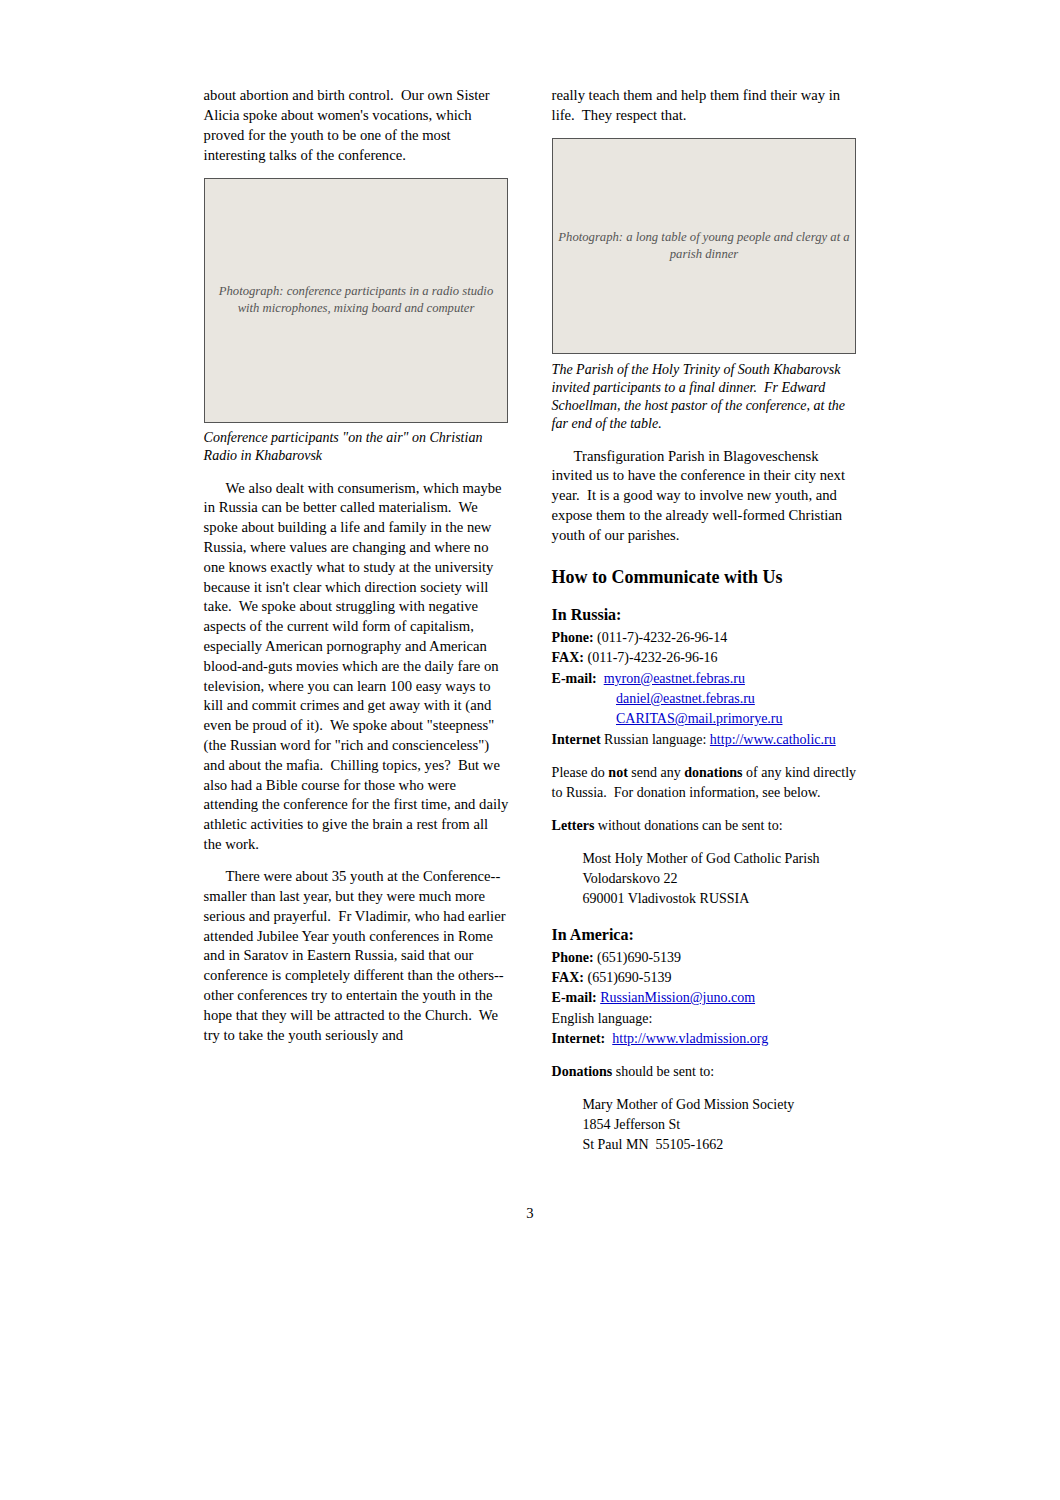about abortion and birth control. Our own Sister Alicia spoke about women's vocations, which proved for the youth to be one of the most interesting talks of the conference.
Photograph: conference participants in a radio studio with microphones, mixing board and computer
Conference participants "on the air" on Christian Radio in Khabarovsk
We also dealt with consumerism, which maybe in Russia can be better called materialism. We spoke about building a life and family in the new Russia, where values are changing and where no one knows exactly what to study at the university because it isn't clear which direction society will take. We spoke about struggling with negative aspects of the current wild form of capitalism, especially American pornography and American blood-and-guts movies which are the daily fare on television, where you can learn 100 easy ways to kill and commit crimes and get away with it (and even be proud of it). We spoke about "steepness" (the Russian word for "rich and conscienceless") and about the mafia. Chilling topics, yes? But we also had a Bible course for those who were attending the conference for the first time, and daily athletic activities to give the brain a rest from all the work.
There were about 35 youth at the Conference--smaller than last year, but they were much more serious and prayerful. Fr Vladimir, who had earlier attended Jubilee Year youth conferences in Rome and in Saratov in Eastern Russia, said that our conference is completely different than the others--other conferences try to entertain the youth in the hope that they will be attracted to the Church. We try to take the youth seriously and
really teach them and help them find their way in life. They respect that.
Photograph: a long table of young people and clergy at a parish dinner
The Parish of the Holy Trinity of South Khabarovsk invited participants to a final dinner. Fr Edward Schoellman, the host pastor of the conference, at the far end of the table.
Transfiguration Parish in Blagoveschensk invited us to have the conference in their city next year. It is a good way to involve new youth, and expose them to the already well-formed Christian youth of our parishes.
How to Communicate with Us
In Russia:
Phone: (011-7)-4232-26-96-14
FAX: (011-7)-4232-26-96-16
E-mail: myron@eastnet.febras.ru
daniel@eastnet.febras.ru
CARITAS@mail.primorye.ru
Internet Russian language: http://www.catholic.ru
Please do not send any donations of any kind directly to Russia. For donation information, see below.
Letters without donations can be sent to:
Most Holy Mother of God Catholic Parish
Volodarskovo 22
690001 Vladivostok RUSSIA
In America:
Phone: (651)690-5139
FAX: (651)690-5139
E-mail: RussianMission@juno.com
English language:
Internet: http://www.vladmission.org
Donations should be sent to:
Mary Mother of God Mission Society
1854 Jefferson St
St Paul MN 55105-1662
3